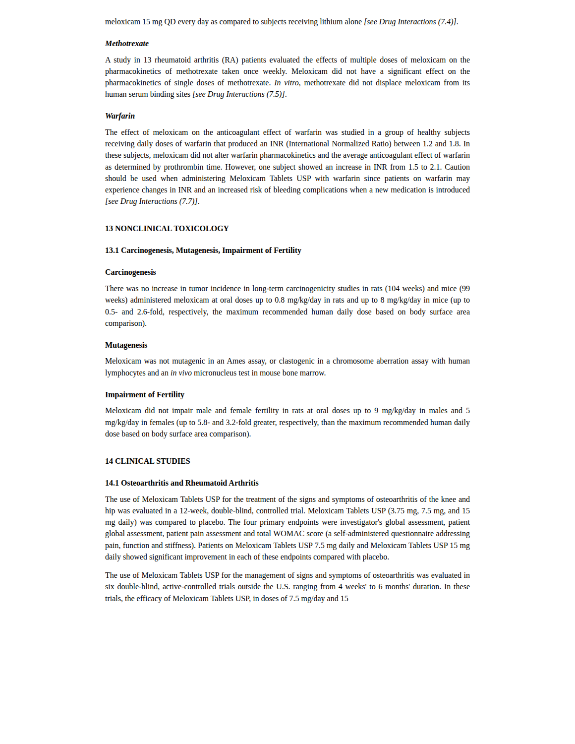meloxicam 15 mg QD every day as compared to subjects receiving lithium alone [see Drug Interactions (7.4)].
Methotrexate
A study in 13 rheumatoid arthritis (RA) patients evaluated the effects of multiple doses of meloxicam on the pharmacokinetics of methotrexate taken once weekly. Meloxicam did not have a significant effect on the pharmacokinetics of single doses of methotrexate. In vitro, methotrexate did not displace meloxicam from its human serum binding sites [see Drug Interactions (7.5)].
Warfarin
The effect of meloxicam on the anticoagulant effect of warfarin was studied in a group of healthy subjects receiving daily doses of warfarin that produced an INR (International Normalized Ratio) between 1.2 and 1.8. In these subjects, meloxicam did not alter warfarin pharmacokinetics and the average anticoagulant effect of warfarin as determined by prothrombin time. However, one subject showed an increase in INR from 1.5 to 2.1. Caution should be used when administering Meloxicam Tablets USP with warfarin since patients on warfarin may experience changes in INR and an increased risk of bleeding complications when a new medication is introduced [see Drug Interactions (7.7)].
13 NONCLINICAL TOXICOLOGY
13.1 Carcinogenesis, Mutagenesis, Impairment of Fertility
Carcinogenesis
There was no increase in tumor incidence in long-term carcinogenicity studies in rats (104 weeks) and mice (99 weeks) administered meloxicam at oral doses up to 0.8 mg/kg/day in rats and up to 8 mg/kg/day in mice (up to 0.5- and 2.6-fold, respectively, the maximum recommended human daily dose based on body surface area comparison).
Mutagenesis
Meloxicam was not mutagenic in an Ames assay, or clastogenic in a chromosome aberration assay with human lymphocytes and an in vivo micronucleus test in mouse bone marrow.
Impairment of Fertility
Meloxicam did not impair male and female fertility in rats at oral doses up to 9 mg/kg/day in males and 5 mg/kg/day in females (up to 5.8- and 3.2-fold greater, respectively, than the maximum recommended human daily dose based on body surface area comparison).
14 CLINICAL STUDIES
14.1 Osteoarthritis and Rheumatoid Arthritis
The use of Meloxicam Tablets USP for the treatment of the signs and symptoms of osteoarthritis of the knee and hip was evaluated in a 12-week, double-blind, controlled trial. Meloxicam Tablets USP (3.75 mg, 7.5 mg, and 15 mg daily) was compared to placebo. The four primary endpoints were investigator's global assessment, patient global assessment, patient pain assessment and total WOMAC score (a self-administered questionnaire addressing pain, function and stiffness). Patients on Meloxicam Tablets USP 7.5 mg daily and Meloxicam Tablets USP 15 mg daily showed significant improvement in each of these endpoints compared with placebo.
The use of Meloxicam Tablets USP for the management of signs and symptoms of osteoarthritis was evaluated in six double-blind, active-controlled trials outside the U.S. ranging from 4 weeks' to 6 months' duration. In these trials, the efficacy of Meloxicam Tablets USP, in doses of 7.5 mg/day and 15